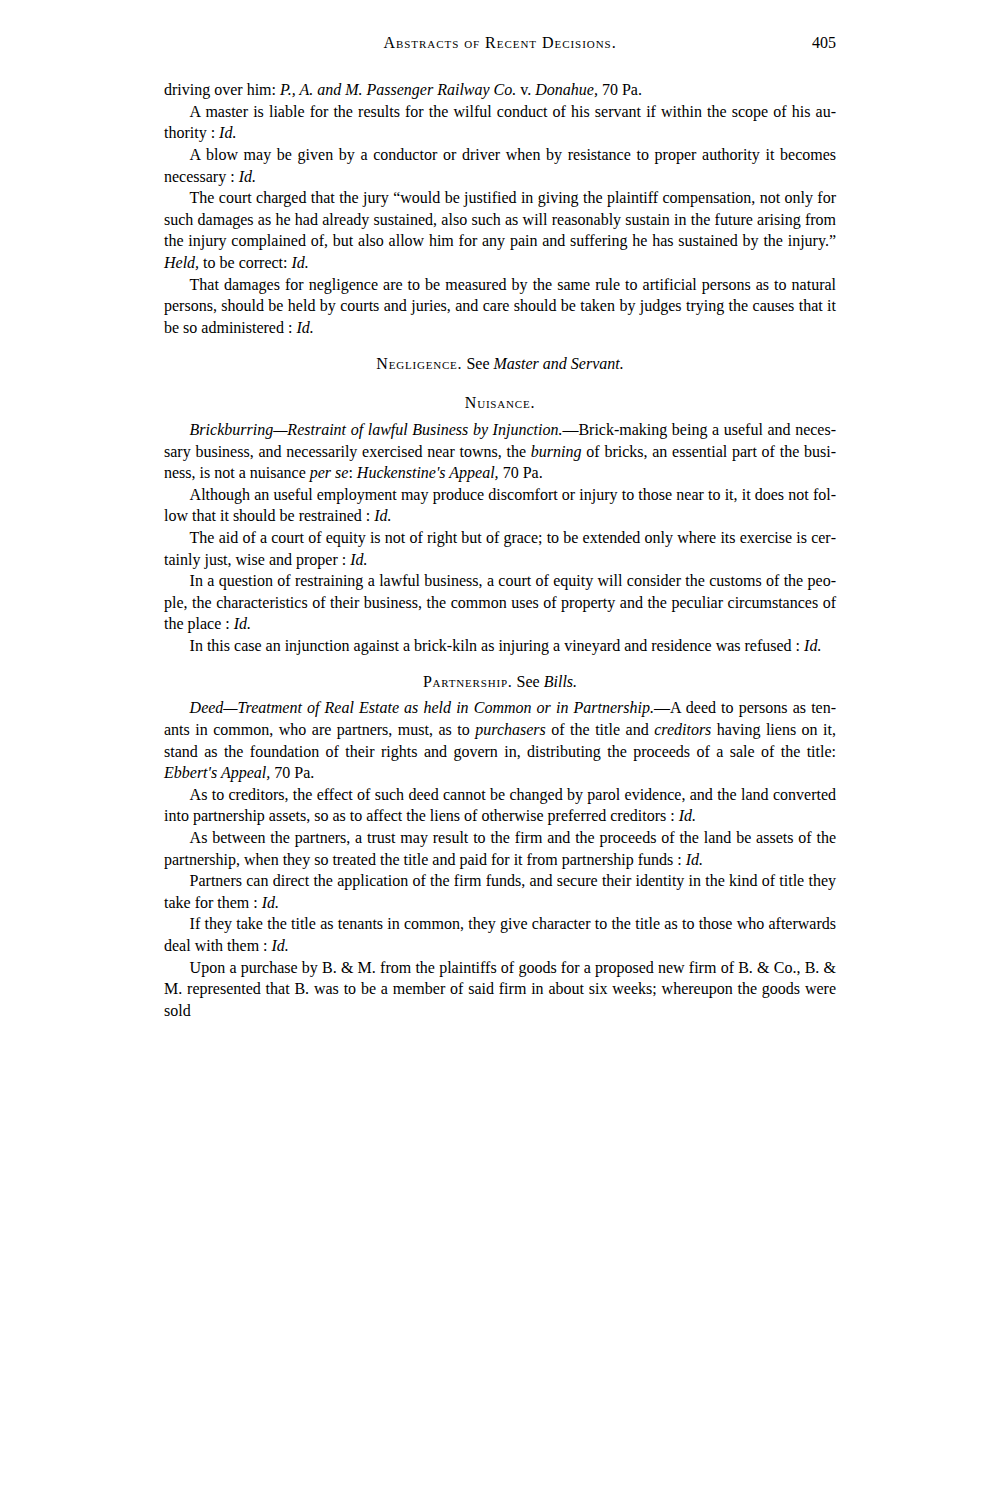Abstracts of Recent Decisions. 405
driving over him: P., A. and M. Passenger Railway Co. v. Donahue, 70 Pa.
A master is liable for the results for the wilful conduct of his servant if within the scope of his authority : Id.
A blow may be given by a conductor or driver when by resistance to proper authority it becomes necessary : Id.
The court charged that the jury “would be justified in giving the plaintiff compensation, not only for such damages as he had already sustained, also such as will reasonably sustain in the future arising from the injury complained of, but also allow him for any pain and suffering he has sustained by the injury.” Held, to be correct: Id.
That damages for negligence are to be measured by the same rule to artificial persons as to natural persons, should be held by courts and juries, and care should be taken by judges trying the causes that it be so administered : Id.
Negligence. See Master and Servant.
Nuisance.
Brickburring—Restraint of lawful Business by Injunction.—Brick-making being a useful and necessary business, and necessarily exercised near towns, the burning of bricks, an essential part of the business, is not a nuisance per se: Huckenstine's Appeal, 70 Pa.
Although an useful employment may produce discomfort or injury to those near to it, it does not follow that it should be restrained : Id.
The aid of a court of equity is not of right but of grace; to be extended only where its exercise is certainly just, wise and proper : Id.
In a question of restraining a lawful business, a court of equity will consider the customs of the people, the characteristics of their business, the common uses of property and the peculiar circumstances of the place : Id.
In this case an injunction against a brick-kiln as injuring a vineyard and residence was refused : Id.
Partnership. See Bills.
Deed—Treatment of Real Estate as held in Common or in Partnership.—A deed to persons as tenants in common, who are partners, must, as to purchasers of the title and creditors having liens on it, stand as the foundation of their rights and govern in, distributing the proceeds of a sale of the title: Ebbert's Appeal, 70 Pa.
As to creditors, the effect of such deed cannot be changed by parol evidence, and the land converted into partnership assets, so as to affect the liens of otherwise preferred creditors : Id.
As between the partners, a trust may result to the firm and the proceeds of the land be assets of the partnership, when they so treated the title and paid for it from partnership funds : Id.
Partners can direct the application of the firm funds, and secure their identity in the kind of title they take for them : Id.
If they take the title as tenants in common, they give character to the title as to those who afterwards deal with them : Id.
Upon a purchase by B. & M. from the plaintiffs of goods for a proposed new firm of B. & Co., B. & M. represented that B. was to be a member of said firm in about six weeks; whereupon the goods were sold